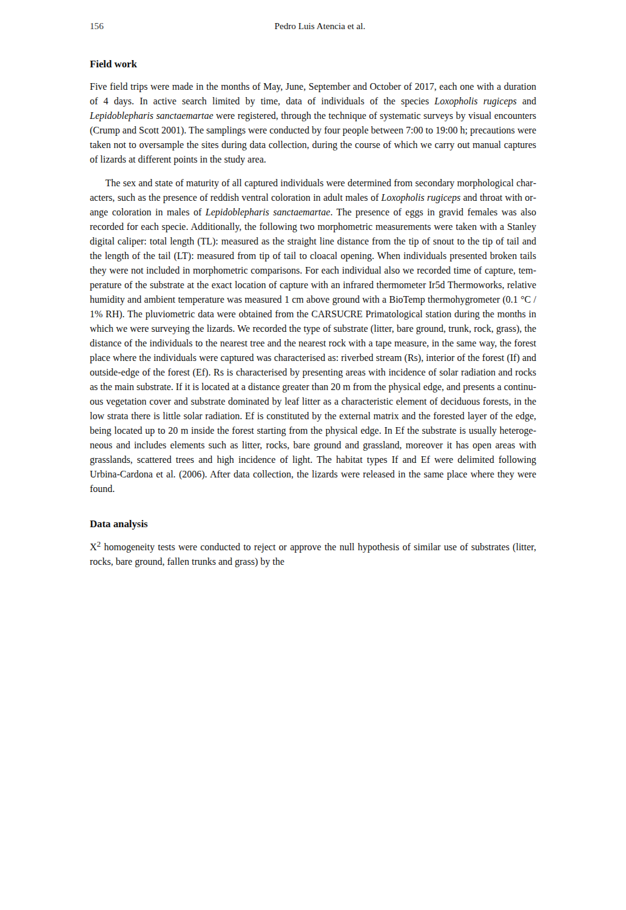156 Pedro Luis Atencia et al.
Field work
Five field trips were made in the months of May, June, September and October of 2017, each one with a duration of 4 days. In active search limited by time, data of individuals of the species Loxopholis rugiceps and Lepidoblepharis sanctaemartae were registered, through the technique of systematic surveys by visual encounters (Crump and Scott 2001). The samplings were conducted by four people between 7:00 to 19:00 h; precautions were taken not to oversample the sites during data collection, during the course of which we carry out manual captures of lizards at different points in the study area.
The sex and state of maturity of all captured individuals were determined from secondary morphological characters, such as the presence of reddish ventral coloration in adult males of Loxopholis rugiceps and throat with orange coloration in males of Lepidoblepharis sanctaemartae. The presence of eggs in gravid females was also recorded for each specie. Additionally, the following two morphometric measurements were taken with a Stanley digital caliper: total length (TL): measured as the straight line distance from the tip of snout to the tip of tail and the length of the tail (LT): measured from tip of tail to cloacal opening. When individuals presented broken tails they were not included in morphometric comparisons. For each individual also we recorded time of capture, temperature of the substrate at the exact location of capture with an infrared thermometer Ir5d Thermoworks, relative humidity and ambient temperature was measured 1 cm above ground with a BioTemp thermohygrometer (0.1 °C / 1% RH). The pluviometric data were obtained from the CARSUCRE Primatological station during the months in which we were surveying the lizards. We recorded the type of substrate (litter, bare ground, trunk, rock, grass), the distance of the individuals to the nearest tree and the nearest rock with a tape measure, in the same way, the forest place where the individuals were captured was characterised as: riverbed stream (Rs), interior of the forest (If) and outside-edge of the forest (Ef). Rs is characterised by presenting areas with incidence of solar radiation and rocks as the main substrate. If it is located at a distance greater than 20 m from the physical edge, and presents a continuous vegetation cover and substrate dominated by leaf litter as a characteristic element of deciduous forests, in the low strata there is little solar radiation. Ef is constituted by the external matrix and the forested layer of the edge, being located up to 20 m inside the forest starting from the physical edge. In Ef the substrate is usually heterogeneous and includes elements such as litter, rocks, bare ground and grassland, moreover it has open areas with grasslands, scattered trees and high incidence of light. The habitat types If and Ef were delimited following Urbina-Cardona et al. (2006). After data collection, the lizards were released in the same place where they were found.
Data analysis
X2 homogeneity tests were conducted to reject or approve the null hypothesis of similar use of substrates (litter, rocks, bare ground, fallen trunks and grass) by the